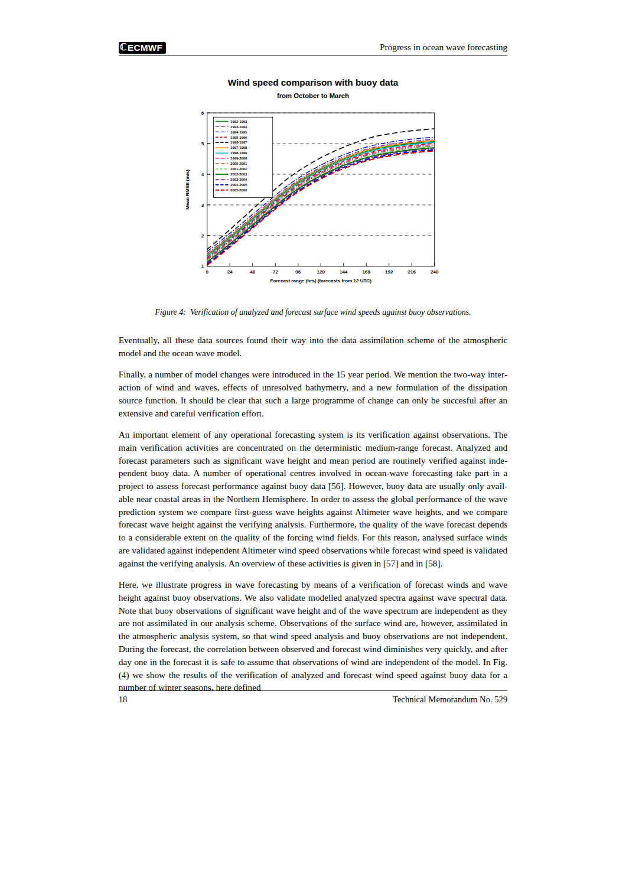ℂECMWF Progress in ocean wave forecasting
Wind speed comparison with buoy data
from October to March
1 2 3 4 5 6 0 24 48 72 96 120 144 168 192 216 240 Forecast range (hrs) (forecasts from 12 UTC) Mean RMSE (m/s) 1992-1993 1993-1994 1994-1995 1995-1996 1996-1997 1997-1998 1998-1999 1999-2000 2000-2001 2001-2002 2002-2003 2003-2004 2004-2005 2005-2006
Figure 4: Verification of analyzed and forecast surface wind speeds against buoy observations.
Eventually, all these data sources found their way into the data assimilation scheme of the atmospheric model and the ocean wave model.
Finally, a number of model changes were introduced in the 15 year period. We mention the two-way interaction of wind and waves, effects of unresolved bathymetry, and a new formulation of the dissipation source function. It should be clear that such a large programme of change can only be succesful after an extensive and careful verification effort.
An important element of any operational forecasting system is its verification against observations. The main verification activities are concentrated on the deterministic medium-range forecast. Analyzed and forecast parameters such as significant wave height and mean period are routinely verified against independent buoy data. A number of operational centres involved in ocean-wave forecasting take part in a project to assess forecast performance against buoy data [56]. However, buoy data are usually only available near coastal areas in the Northern Hemisphere. In order to assess the global performance of the wave prediction system we compare first-guess wave heights against Altimeter wave heights, and we compare forecast wave height against the verifying analysis. Furthermore, the quality of the wave forecast depends to a considerable extent on the quality of the forcing wind fields. For this reason, analysed surface winds are validated against independent Altimeter wind speed observations while forecast wind speed is validated against the verifying analysis. An overview of these activities is given in [57] and in [58].
Here, we illustrate progress in wave forecasting by means of a verification of forecast winds and wave height against buoy observations. We also validate modelled analyzed spectra against wave spectral data. Note that buoy observations of significant wave height and of the wave spectrum are independent as they are not assimilated in our analysis scheme. Observations of the surface wind are, however, assimilated in the atmospheric analysis system, so that wind speed analysis and buoy observations are not independent. During the forecast, the correlation between observed and forecast wind diminishes very quickly, and after day one in the forecast it is safe to assume that observations of wind are independent of the model. In Fig. (4) we show the results of the verification of analyzed and forecast wind speed against buoy data for a number of winter seasons, here defined
18 Technical Memorandum No. 529